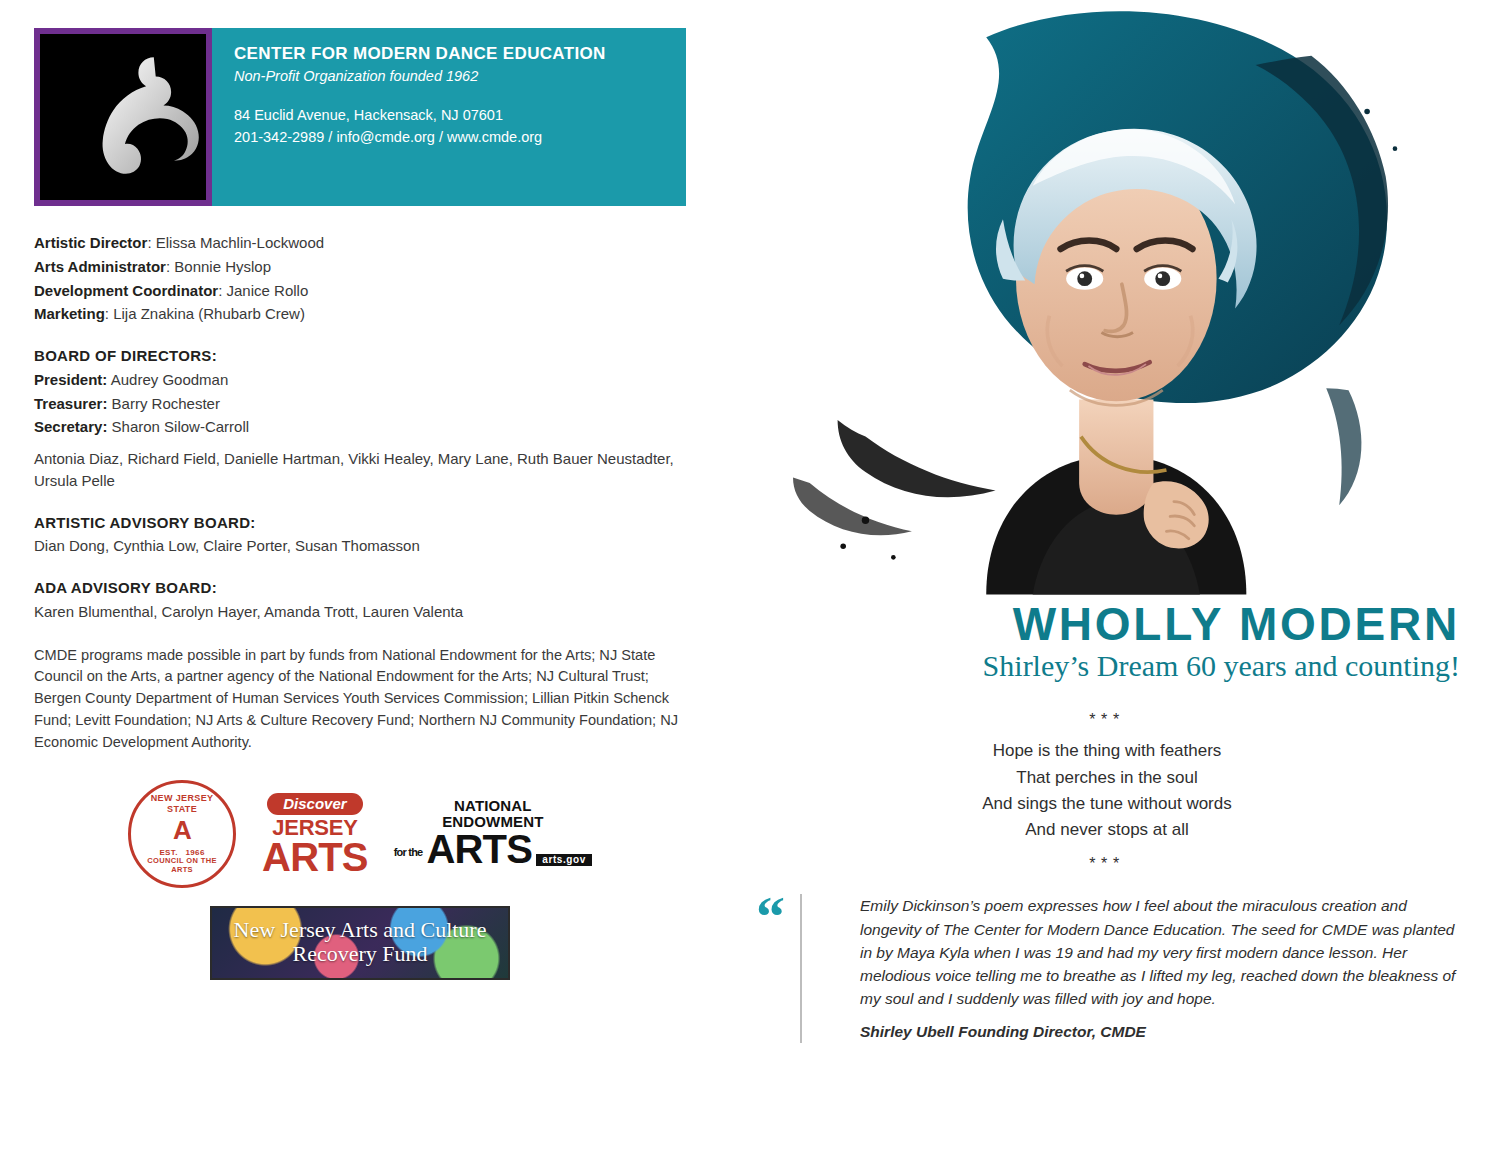Center for Modern Dance Education
Non-Profit Organization founded 1962
84 Euclid Avenue, Hackensack, NJ 07601
201-342-2989 / info@cmde.org / www.cmde.org
Artistic Director: Elissa Machlin-Lockwood
Arts Administrator: Bonnie Hyslop
Development Coordinator: Janice Rollo
Marketing: Lija Znakina (Rhubarb Crew)
Board of Directors:
President: Audrey Goodman
Treasurer: Barry Rochester
Secretary: Sharon Silow-Carroll
Antonia Diaz, Richard Field, Danielle Hartman, Vikki Healey, Mary Lane, Ruth Bauer Neustadter, Ursula Pelle
Artistic Advisory Board:
Dian Dong, Cynthia Low, Claire Porter, Susan Thomasson
ADA Advisory Board:
Karen Blumenthal, Carolyn Hayer, Amanda Trott, Lauren Valenta
CMDE programs made possible in part by funds from National Endowment for the Arts; NJ State Council on the Arts, a partner agency of the National Endowment for the Arts; NJ Cultural Trust; Bergen County Department of Human Services Youth Services Commission; Lillian Pitkin Schenck Fund; Levitt Foundation; NJ Arts & Culture Recovery Fund; Northern NJ Community Foundation; NJ Economic Development Authority.
NEW JERSEY STATE A EST. 1966 COUNCIL ON THE ARTS
Discover
JERSEY
ARTS
NATIONAL
ENDOWMENT
for the ARTS
arts.gov
New Jersey Arts and Culture Recovery Fund
Wholly Modern
Shirley’s Dream 60 years and counting!
***
Hope is the thing with feathers
That perches in the soul
And sings the tune without words
And never stops at all
***
“
Emily Dickinson’s poem expresses how I feel about the miraculous creation and longevity of The Center for Modern Dance Education. The seed for CMDE was planted in by Maya Kyla when I was 19 and had my very first modern dance lesson. Her melodious voice telling me to breathe as I lifted my leg, reached down the bleakness of my soul and I suddenly was filled with joy and hope.
Shirley Ubell Founding Director, CMDE